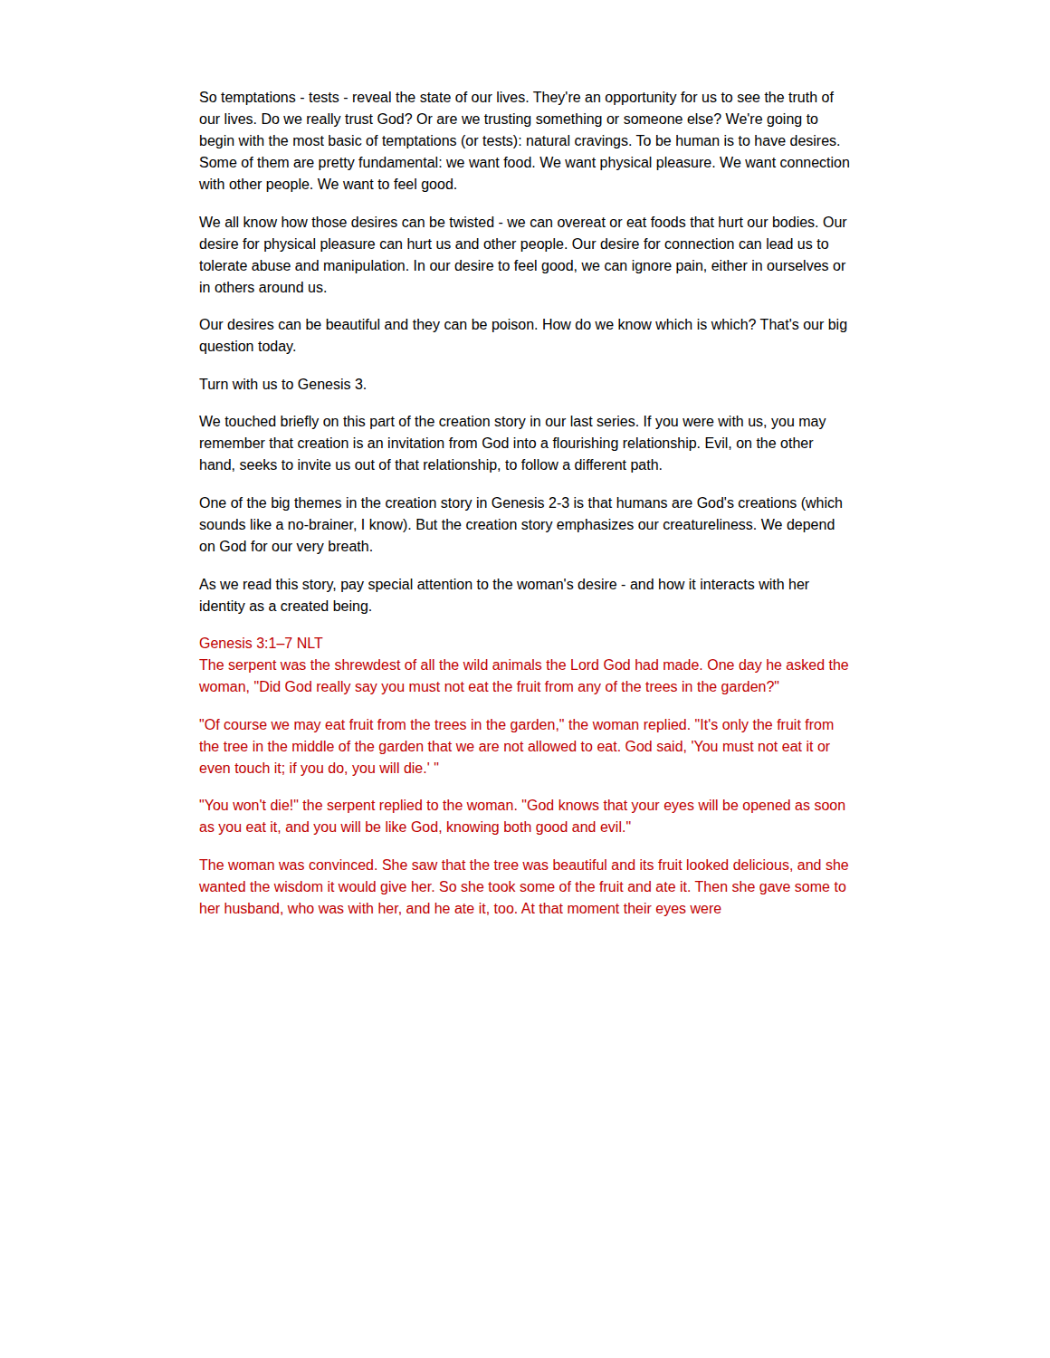So temptations - tests - reveal the state of our lives. They're an opportunity for us to see the truth of our lives. Do we really trust God? Or are we trusting something or someone else? We're going to begin with the most basic of temptations (or tests): natural cravings. To be human is to have desires. Some of them are pretty fundamental: we want food. We want physical pleasure. We want connection with other people. We want to feel good.
We all know how those desires can be twisted - we can overeat or eat foods that hurt our bodies. Our desire for physical pleasure can hurt us and other people. Our desire for connection can lead us to tolerate abuse and manipulation. In our desire to feel good, we can ignore pain, either in ourselves or in others around us.
Our desires can be beautiful and they can be poison. How do we know which is which? That's our big question today.
Turn with us to Genesis 3.
We touched briefly on this part of the creation story in our last series. If you were with us, you may remember that creation is an invitation from God into a flourishing relationship. Evil, on the other hand, seeks to invite us out of that relationship, to follow a different path.
One of the big themes in the creation story in Genesis 2-3 is that humans are God's creations (which sounds like a no-brainer, I know). But the creation story emphasizes our creatureliness. We depend on God for our very breath.
As we read this story, pay special attention to the woman's desire - and how it interacts with her identity as a created being.
Genesis 3:1–7 NLT
The serpent was the shrewdest of all the wild animals the Lord God had made. One day he asked the woman, "Did God really say you must not eat the fruit from any of the trees in the garden?"
"Of course we may eat fruit from the trees in the garden," the woman replied. "It's only the fruit from the tree in the middle of the garden that we are not allowed to eat. God said, 'You must not eat it or even touch it; if you do, you will die.' "
"You won't die!" the serpent replied to the woman. "God knows that your eyes will be opened as soon as you eat it, and you will be like God, knowing both good and evil."
The woman was convinced. She saw that the tree was beautiful and its fruit looked delicious, and she wanted the wisdom it would give her. So she took some of the fruit and ate it. Then she gave some to her husband, who was with her, and he ate it, too. At that moment their eyes were